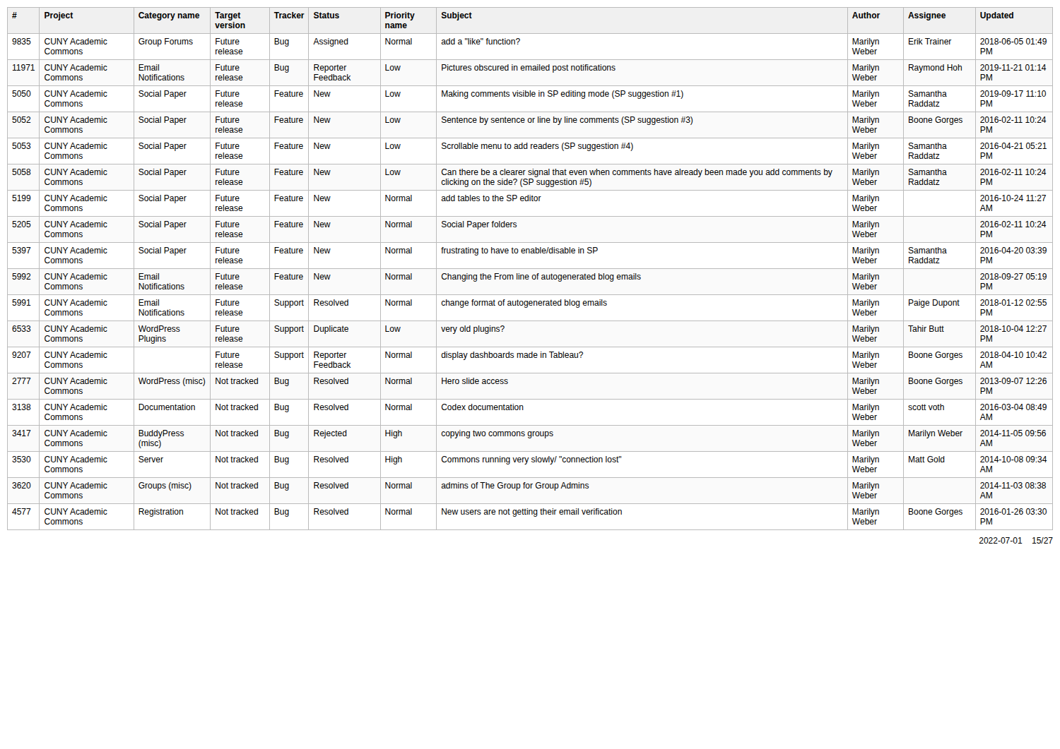| # | Project | Category name | Target version | Tracker | Status | Priority name | Subject | Author | Assignee | Updated |
| --- | --- | --- | --- | --- | --- | --- | --- | --- | --- | --- |
| 9835 | CUNY Academic Commons | Group Forums | Future release | Bug | Assigned | Normal | add a "like" function? | Marilyn Weber | Erik Trainer | 2018-06-05 01:49 PM |
| 11971 | CUNY Academic Commons | Email Notifications | Future release | Bug | Reporter Feedback | Low | Pictures obscured in emailed post notifications | Marilyn Weber | Raymond Hoh | 2019-11-21 01:14 PM |
| 5050 | CUNY Academic Commons | Social Paper | Future release | Feature | New | Low | Making comments visible in SP editing mode (SP suggestion #1) | Marilyn Weber | Samantha Raddatz | 2019-09-17 11:10 PM |
| 5052 | CUNY Academic Commons | Social Paper | Future release | Feature | New | Low | Sentence by sentence or line by line comments (SP suggestion #3) | Marilyn Weber | Boone Gorges | 2016-02-11 10:24 PM |
| 5053 | CUNY Academic Commons | Social Paper | Future release | Feature | New | Low | Scrollable menu to add readers (SP suggestion #4) | Marilyn Weber | Samantha Raddatz | 2016-04-21 05:21 PM |
| 5058 | CUNY Academic Commons | Social Paper | Future release | Feature | New | Low | Can there be a clearer signal that even when comments have already been made you add comments by clicking on the side? (SP suggestion #5) | Marilyn Weber | Samantha Raddatz | 2016-02-11 10:24 PM |
| 5199 | CUNY Academic Commons | Social Paper | Future release | Feature | New | Normal | add tables to the SP editor | Marilyn Weber | | 2016-10-24 11:27 AM |
| 5205 | CUNY Academic Commons | Social Paper | Future release | Feature | New | Normal | Social Paper folders | Marilyn Weber | | 2016-02-11 10:24 PM |
| 5397 | CUNY Academic Commons | Social Paper | Future release | Feature | New | Normal | frustrating to have to enable/disable in SP | Marilyn Weber | Samantha Raddatz | 2016-04-20 03:39 PM |
| 5992 | CUNY Academic Commons | Email Notifications | Future release | Feature | New | Normal | Changing the From line of autogenerated blog emails | Marilyn Weber | | 2018-09-27 05:19 PM |
| 5991 | CUNY Academic Commons | Email Notifications | Future release | Support | Resolved | Normal | change format of autogenerated blog emails | Marilyn Weber | Paige Dupont | 2018-01-12 02:55 PM |
| 6533 | CUNY Academic Commons | WordPress Plugins | Future release | Support | Duplicate | Low | very old plugins? | Marilyn Weber | Tahir Butt | 2018-10-04 12:27 PM |
| 9207 | CUNY Academic Commons | | Future release | Support | Reporter Feedback | Normal | display dashboards made in Tableau? | Marilyn Weber | Boone Gorges | 2018-04-10 10:42 AM |
| 2777 | CUNY Academic Commons | WordPress (misc) | Not tracked | Bug | Resolved | Normal | Hero slide access | Marilyn Weber | Boone Gorges | 2013-09-07 12:26 PM |
| 3138 | CUNY Academic Commons | Documentation | Not tracked | Bug | Resolved | Normal | Codex documentation | Marilyn Weber | scott voth | 2016-03-04 08:49 AM |
| 3417 | CUNY Academic Commons | BuddyPress (misc) | Not tracked | Bug | Rejected | High | copying two commons groups | Marilyn Weber | Marilyn Weber | 2014-11-05 09:56 AM |
| 3530 | CUNY Academic Commons | Server | Not tracked | Bug | Resolved | High | Commons running very slowly/ "connection lost" | Marilyn Weber | Matt Gold | 2014-10-08 09:34 AM |
| 3620 | CUNY Academic Commons | Groups (misc) | Not tracked | Bug | Resolved | Normal | admins of The Group for Group Admins | Marilyn Weber | | 2014-11-03 08:38 AM |
| 4577 | CUNY Academic Commons | Registration | Not tracked | Bug | Resolved | Normal | New users are not getting their email verification | Marilyn Weber | Boone Gorges | 2016-01-26 03:30 PM |
2022-07-01 15/27